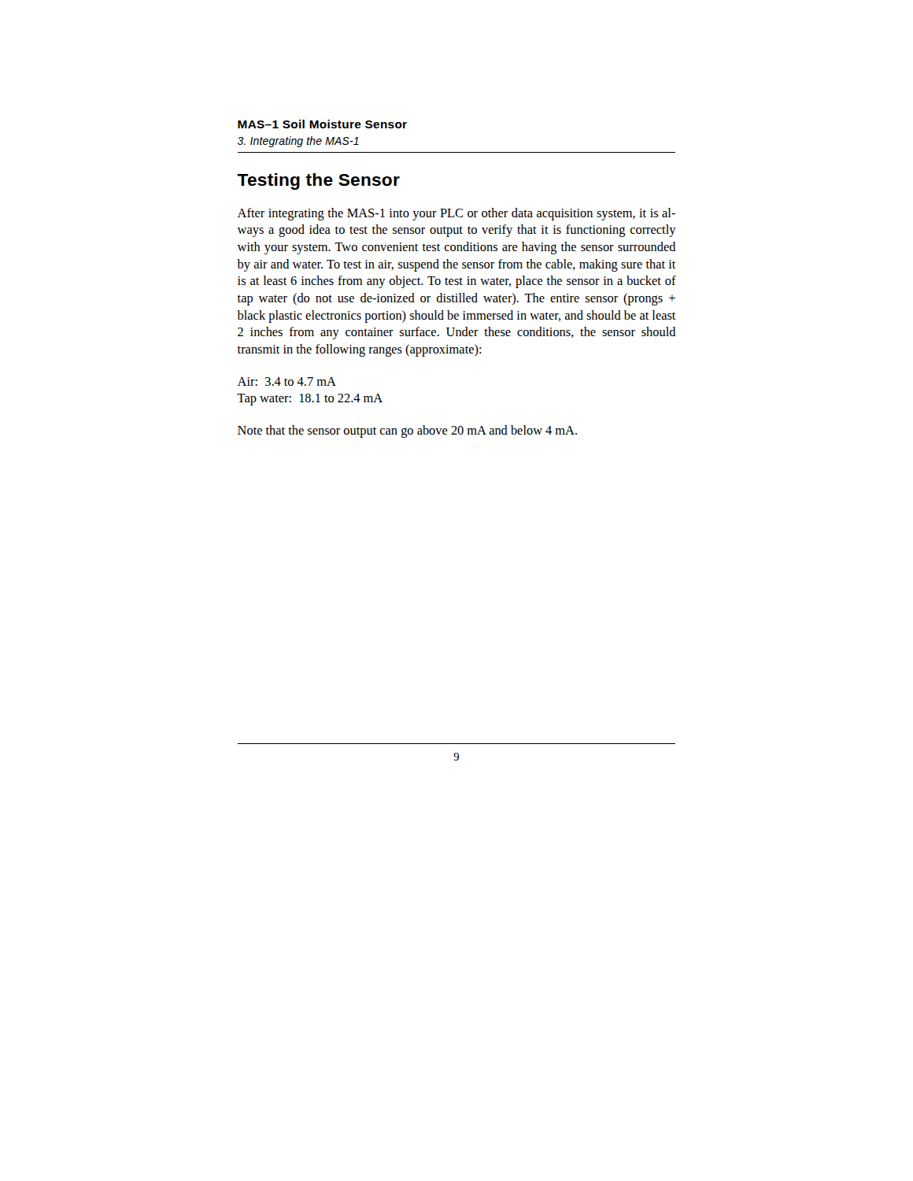MAS–1 Soil Moisture Sensor
3. Integrating the MAS-1
Testing the Sensor
After integrating the MAS-1 into your PLC or other data acquisition system, it is always a good idea to test the sensor output to verify that it is functioning correctly with your system. Two convenient test conditions are having the sensor surrounded by air and water. To test in air, suspend the sensor from the cable, making sure that it is at least 6 inches from any object. To test in water, place the sensor in a bucket of tap water (do not use de-ionized or distilled water). The entire sensor (prongs + black plastic electronics portion) should be immersed in water, and should be at least 2 inches from any container surface. Under these conditions, the sensor should transmit in the following ranges (approximate):
Air: 3.4 to 4.7 mA
Tap water: 18.1 to 22.4 mA
Note that the sensor output can go above 20 mA and below 4 mA.
9